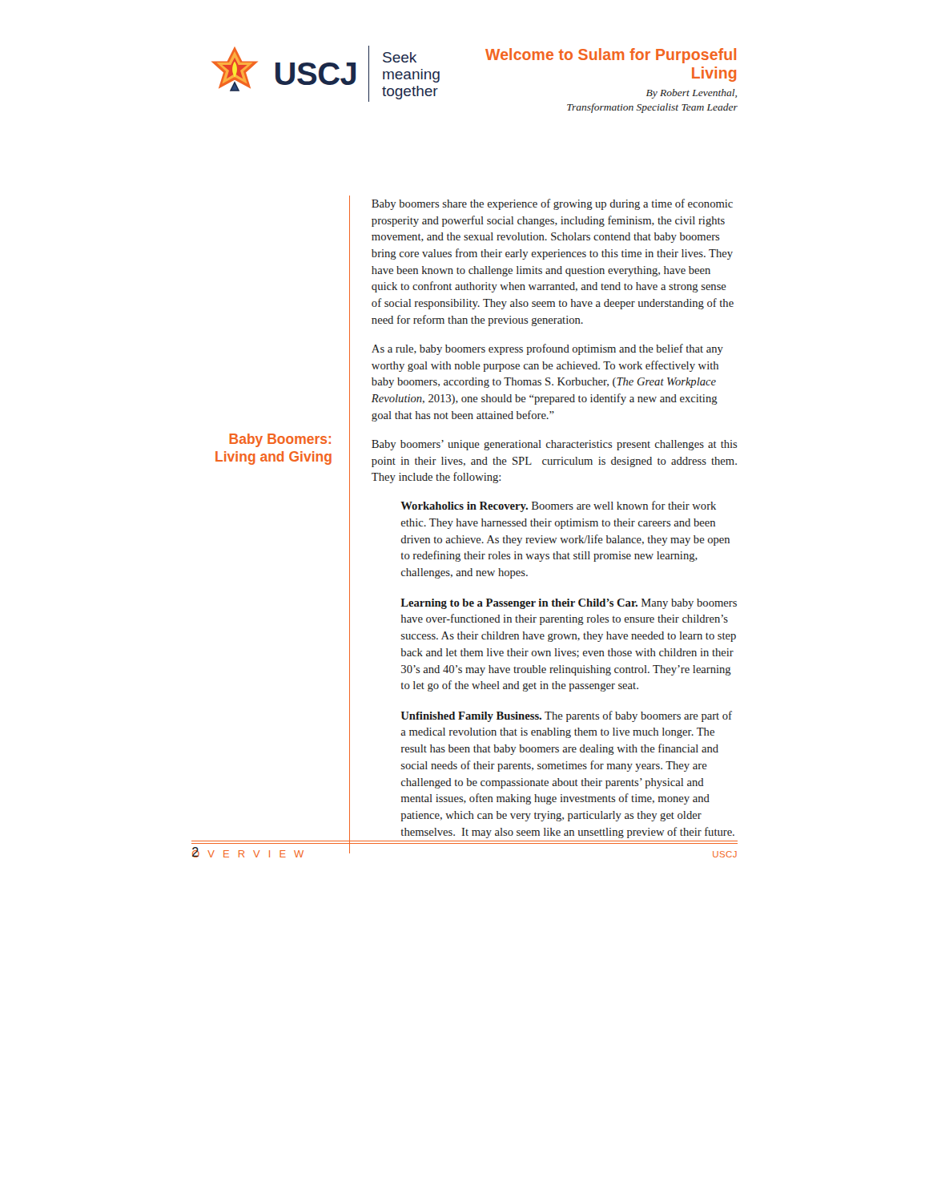USCJ
Seek meaning
together
Welcome to Sulam for Purposeful Living
By Robert Leventhal,
Transformation Specialist Team Leader
Baby Boomers:
Living and Giving
Baby boomers share the experience of growing up during a time of economic prosperity and powerful social changes, including feminism, the civil rights movement, and the sexual revolution. Scholars contend that baby boomers bring core values from their early experiences to this time in their lives. They have been known to challenge limits and question everything, have been quick to confront authority when warranted, and tend to have a strong sense of social responsibility. They also seem to have a deeper understanding of the need for reform than the previous generation.
As a rule, baby boomers express profound optimism and the belief that any worthy goal with noble purpose can be achieved. To work effectively with baby boomers, according to Thomas S. Korbucher, (The Great Workplace Revolution, 2013), one should be “prepared to identify a new and exciting goal that has not been attained before.”
Baby boomers’ unique generational characteristics present challenges at this point in their lives, and the SPL curriculum is designed to address them. They include the following:
Workaholics in Recovery. Boomers are well known for their work ethic. They have harnessed their optimism to their careers and been driven to achieve. As they review work/life balance, they may be open to redefining their roles in ways that still promise new learning, challenges, and new hopes.
Learning to be a Passenger in their Child’s Car. Many baby boomers have over-functioned in their parenting roles to ensure their children’s success. As their children have grown, they have needed to learn to step back and let them live their own lives; even those with children in their 30’s and 40’s may have trouble relinquishing control. They’re learning to let go of the wheel and get in the passenger seat.
Unfinished Family Business. The parents of baby boomers are part of a medical revolution that is enabling them to live much longer. The result has been that baby boomers are dealing with the financial and social needs of their parents, sometimes for many years. They are challenged to be compassionate about their parents’ physical and mental issues, often making huge investments of time, money and patience, which can be very trying, particularly as they get older themselves. It may also seem like an unsettling preview of their future.
O V E R V I E W
USCJ
2